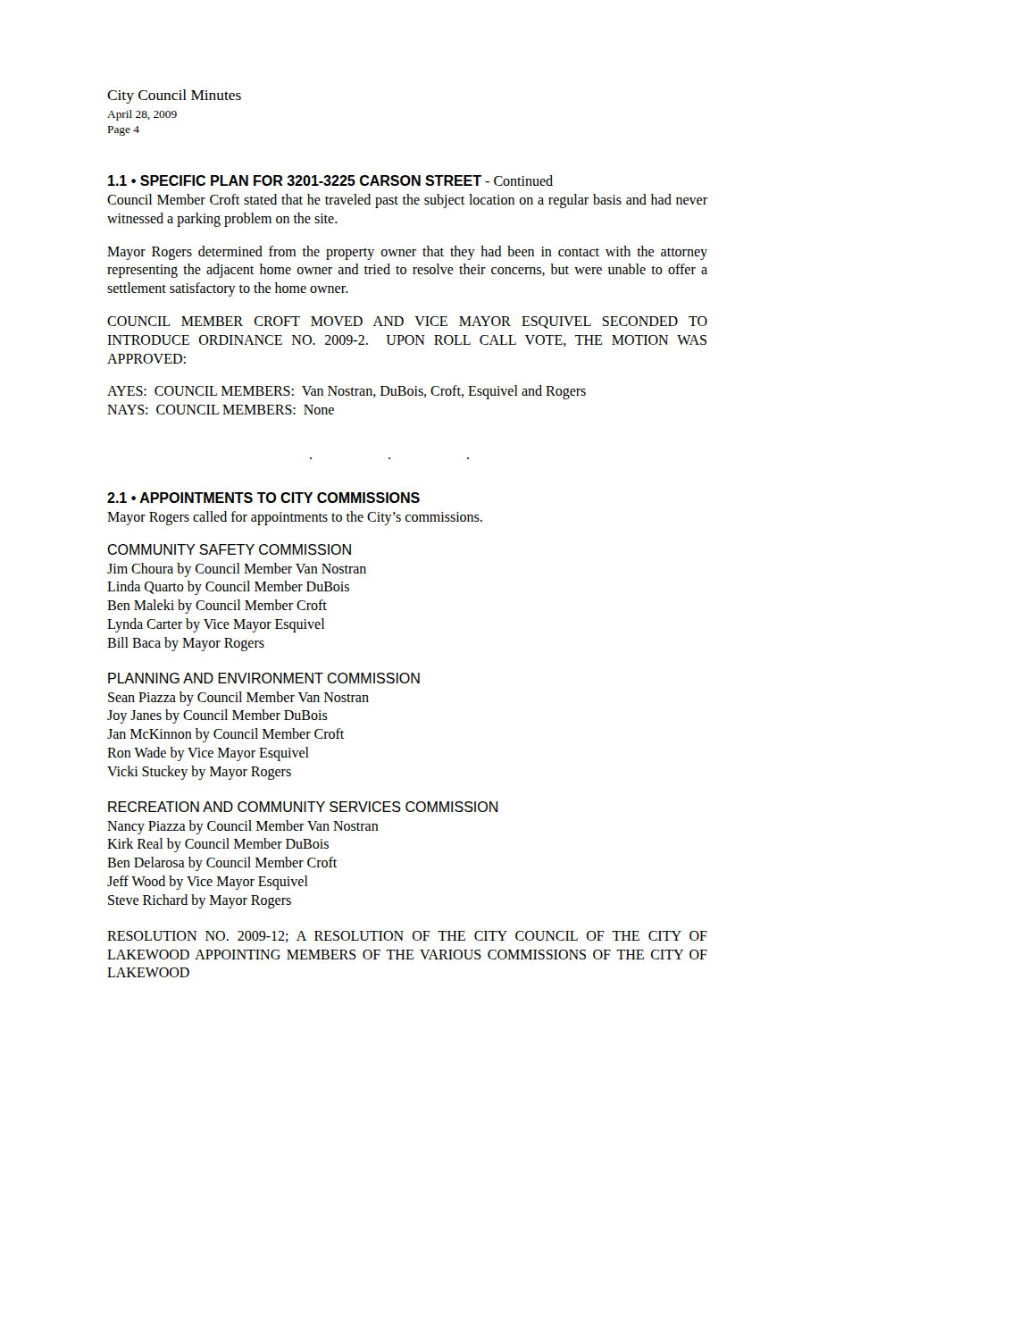City Council Minutes
April 28, 2009
Page 4
1.1 • SPECIFIC PLAN FOR 3201-3225 CARSON STREET
- Continued
Council Member Croft stated that he traveled past the subject location on a regular basis and had never witnessed a parking problem on the site.
Mayor Rogers determined from the property owner that they had been in contact with the attorney representing the adjacent home owner and tried to resolve their concerns, but were unable to offer a settlement satisfactory to the home owner.
COUNCIL MEMBER CROFT MOVED AND VICE MAYOR ESQUIVEL SECONDED TO INTRODUCE ORDINANCE NO. 2009-2. UPON ROLL CALL VOTE, THE MOTION WAS APPROVED:
AYES: COUNCIL MEMBERS: Van Nostran, DuBois, Croft, Esquivel and Rogers
NAYS: COUNCIL MEMBERS: None
. . .
2.1 • APPOINTMENTS TO CITY COMMISSIONS
Mayor Rogers called for appointments to the City’s commissions.
COMMUNITY SAFETY COMMISSION
Jim Choura by Council Member Van Nostran
Linda Quarto by Council Member DuBois
Ben Maleki by Council Member Croft
Lynda Carter by Vice Mayor Esquivel
Bill Baca by Mayor Rogers
PLANNING AND ENVIRONMENT COMMISSION
Sean Piazza by Council Member Van Nostran
Joy Janes by Council Member DuBois
Jan McKinnon by Council Member Croft
Ron Wade by Vice Mayor Esquivel
Vicki Stuckey by Mayor Rogers
RECREATION AND COMMUNITY SERVICES COMMISSION
Nancy Piazza by Council Member Van Nostran
Kirk Real by Council Member DuBois
Ben Delarosa by Council Member Croft
Jeff Wood by Vice Mayor Esquivel
Steve Richard by Mayor Rogers
RESOLUTION NO. 2009-12; A RESOLUTION OF THE CITY COUNCIL OF THE CITY OF LAKEWOOD APPOINTING MEMBERS OF THE VARIOUS COMMISSIONS OF THE CITY OF LAKEWOOD